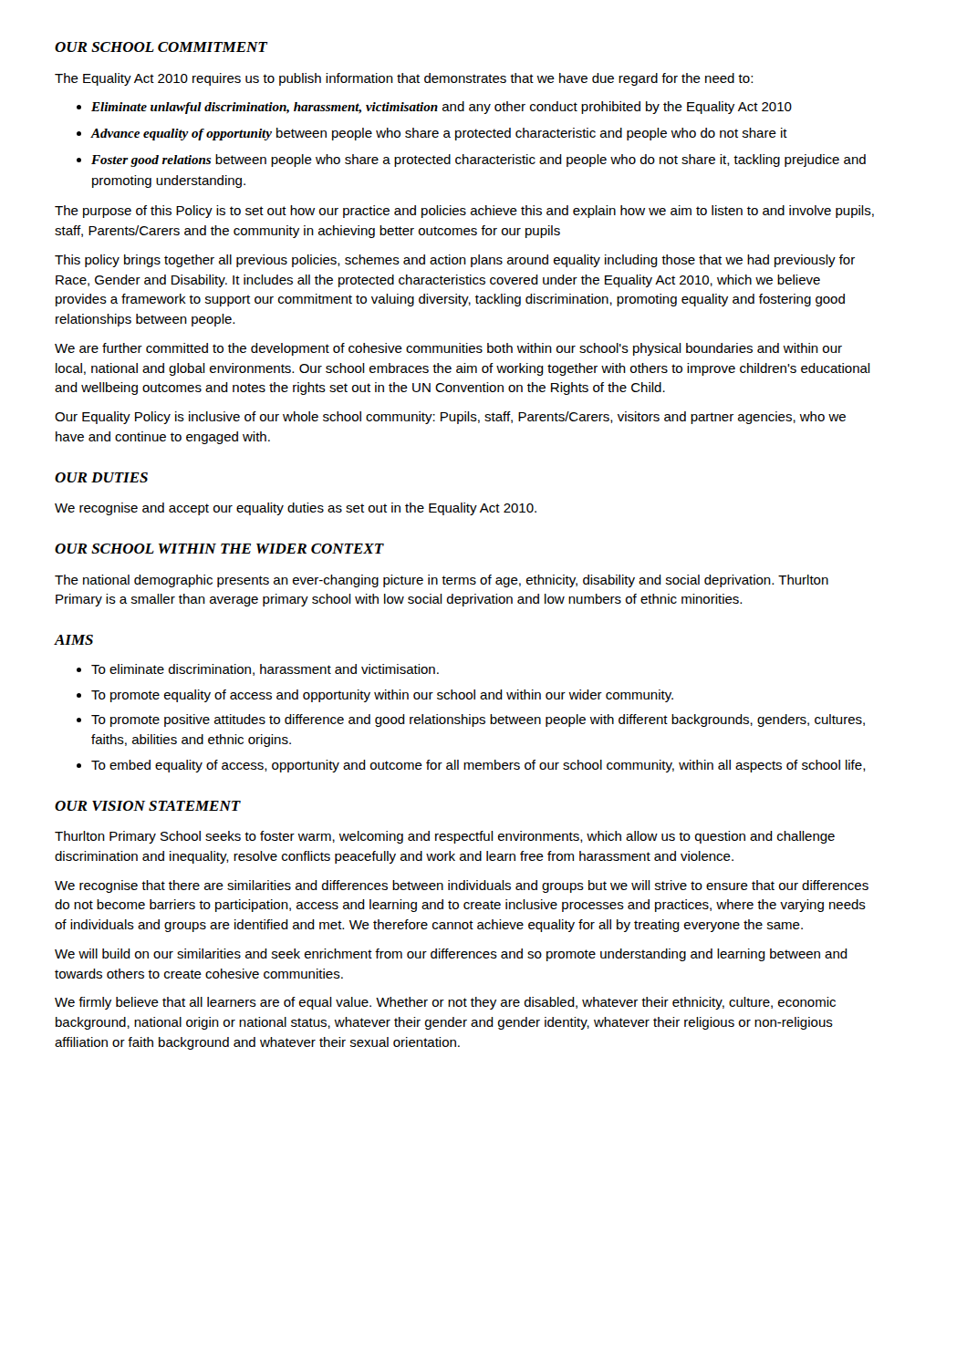OUR SCHOOL COMMITMENT
The Equality Act 2010 requires us to publish information that demonstrates that we have due regard for the need to:
Eliminate unlawful discrimination, harassment, victimisation and any other conduct prohibited by the Equality Act 2010
Advance equality of opportunity between people who share a protected characteristic and people who do not share it
Foster good relations between people who share a protected characteristic and people who do not share it, tackling prejudice and promoting understanding.
The purpose of this Policy is to set out how our practice and policies achieve this and explain how we aim to listen to and involve pupils, staff, Parents/Carers and the community in achieving better outcomes for our pupils
This policy brings together all previous policies, schemes and action plans around equality including those that we had previously for Race, Gender and Disability. It includes all the protected characteristics covered under the Equality Act 2010, which we believe provides a framework to support our commitment to valuing diversity, tackling discrimination, promoting equality and fostering good relationships between people.
We are further committed to the development of cohesive communities both within our school's physical boundaries and within our local, national and global environments. Our school embraces the aim of working together with others to improve children's educational and wellbeing outcomes and notes the rights set out in the UN Convention on the Rights of the Child.
Our Equality Policy is inclusive of our whole school community: Pupils, staff, Parents/Carers, visitors and partner agencies, who we have and continue to engaged with.
OUR DUTIES
We recognise and accept our equality duties as set out in the Equality Act 2010.
OUR SCHOOL WITHIN THE WIDER CONTEXT
The national demographic presents an ever-changing picture in terms of age, ethnicity, disability and social deprivation. Thurlton Primary is a smaller than average primary school with low social deprivation and low numbers of ethnic minorities.
AIMS
To eliminate discrimination, harassment and victimisation.
To promote equality of access and opportunity within our school and within our wider community.
To promote positive attitudes to difference and good relationships between people with different backgrounds, genders, cultures, faiths, abilities and ethnic origins.
To embed equality of access, opportunity and outcome for all members of our school community, within all aspects of school life,
OUR VISION STATEMENT
Thurlton Primary School seeks to foster warm, welcoming and respectful environments, which allow us to question and challenge discrimination and inequality, resolve conflicts peacefully and work and learn free from harassment and violence.
We recognise that there are similarities and differences between individuals and groups but we will strive to ensure that our differences do not become barriers to participation, access and learning and to create inclusive processes and practices, where the varying needs of individuals and groups are identified and met. We therefore cannot achieve equality for all by treating everyone the same.
We will build on our similarities and seek enrichment from our differences and so promote understanding and learning between and towards others to create cohesive communities.
We firmly believe that all learners are of equal value. Whether or not they are disabled, whatever their ethnicity, culture, economic background, national origin or national status, whatever their gender and gender identity, whatever their religious or non-religious affiliation or faith background and whatever their sexual orientation.